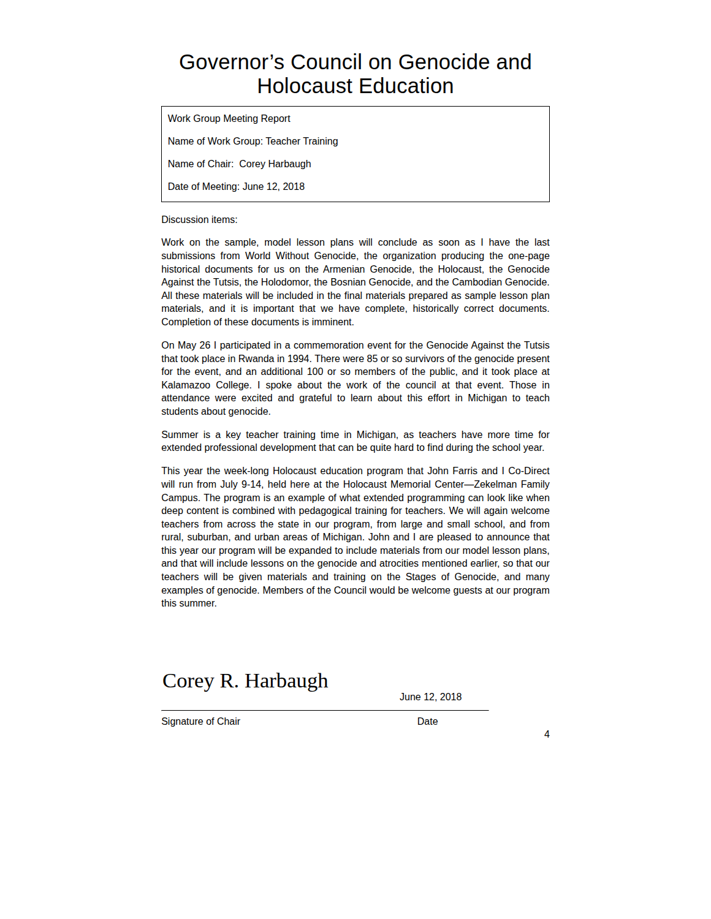Governor’s Council on Genocide and Holocaust Education
| Work Group Meeting Report Name of Work Group: Teacher Training Name of Chair: Corey Harbaugh Date of Meeting: June 12, 2018 |
Discussion items:
Work on the sample, model lesson plans will conclude as soon as I have the last submissions from World Without Genocide, the organization producing the one-page historical documents for us on the Armenian Genocide, the Holocaust, the Genocide Against the Tutsis, the Holodomor, the Bosnian Genocide, and the Cambodian Genocide. All these materials will be included in the final materials prepared as sample lesson plan materials, and it is important that we have complete, historically correct documents. Completion of these documents is imminent.
On May 26 I participated in a commemoration event for the Genocide Against the Tutsis that took place in Rwanda in 1994. There were 85 or so survivors of the genocide present for the event, and an additional 100 or so members of the public, and it took place at Kalamazoo College. I spoke about the work of the council at that event. Those in attendance were excited and grateful to learn about this effort in Michigan to teach students about genocide.
Summer is a key teacher training time in Michigan, as teachers have more time for extended professional development that can be quite hard to find during the school year.
This year the week-long Holocaust education program that John Farris and I Co-Direct will run from July 9-14, held here at the Holocaust Memorial Center—Zekelman Family Campus. The program is an example of what extended programming can look like when deep content is combined with pedagogical training for teachers. We will again welcome teachers from across the state in our program, from large and small school, and from rural, suburban, and urban areas of Michigan. John and I are pleased to announce that this year our program will be expanded to include materials from our model lesson plans, and that will include lessons on the genocide and atrocities mentioned earlier, so that our teachers will be given materials and training on the Stages of Genocide, and many examples of genocide. Members of the Council would be welcome guests at our program this summer.
Corey R. Harbaugh June 12, 2018
Signature of Chair Date
4